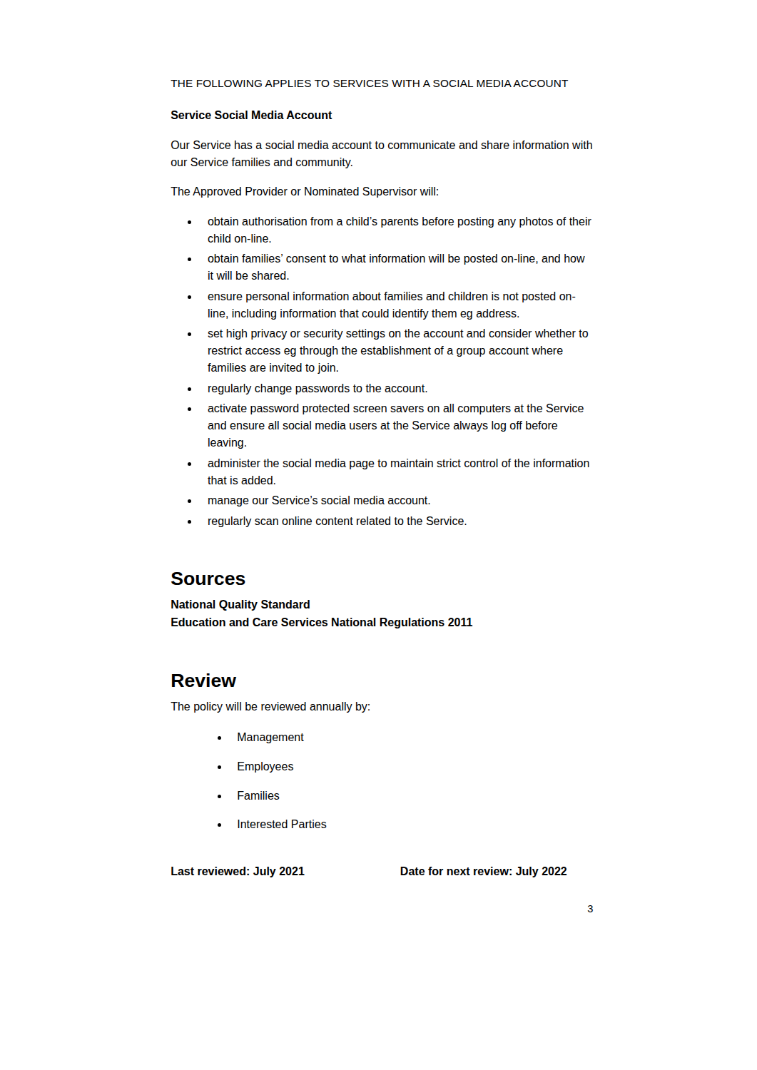THE FOLLOWING APPLIES TO SERVICES WITH A SOCIAL MEDIA ACCOUNT
Service Social Media Account
Our Service has a social media account to communicate and share information with our Service families and community.
The Approved Provider or Nominated Supervisor will:
obtain authorisation from a child’s parents before posting any photos of their child on-line.
obtain families’ consent to what information will be posted on-line, and how it will be shared.
ensure personal information about families and children is not posted on-line, including information that could identify them eg address.
set high privacy or security settings on the account and consider whether to restrict access eg through the establishment of a group account where families are invited to join.
regularly change passwords to the account.
activate password protected screen savers on all computers at the Service and ensure all social media users at the Service always log off before leaving.
administer the social media page to maintain strict control of the information that is added.
manage our Service’s social media account.
regularly scan online content related to the Service.
Sources
National Quality Standard
Education and Care Services National Regulations 2011
Review
The policy will be reviewed annually by:
Management
Employees
Families
Interested Parties
Last reviewed: July 2021 Date for next review: July 2022
3